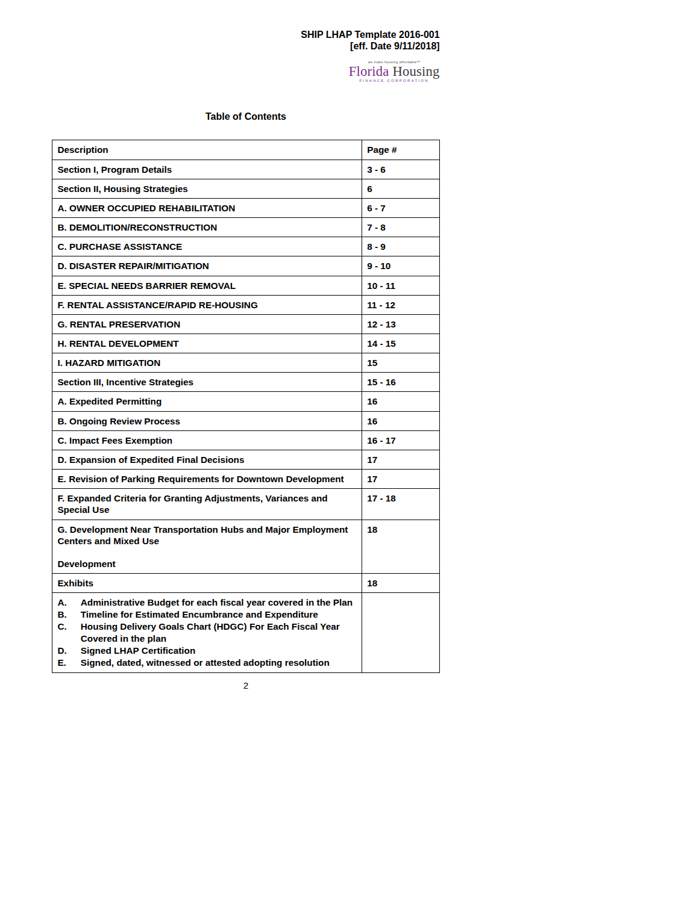SHIP LHAP Template 2016-001
[eff. Date 9/11/2018]
we make housing affordable™
Florida Housing
Finance Corporation
Table of Contents
| Description | Page # |
| --- | --- |
| Section I, Program Details | 3 - 6 |
| Section II, Housing Strategies | 6 |
| A. OWNER OCCUPIED REHABILITATION | 6 - 7 |
| B. DEMOLITION/RECONSTRUCTION | 7 - 8 |
| C. PURCHASE ASSISTANCE | 8 - 9 |
| D. DISASTER REPAIR/MITIGATION | 9 - 10 |
| E. SPECIAL NEEDS BARRIER REMOVAL | 10 - 11 |
| F. RENTAL ASSISTANCE/RAPID RE-HOUSING | 11 - 12 |
| G. RENTAL PRESERVATION | 12 - 13 |
| H. RENTAL DEVELOPMENT | 14 - 15 |
| I. HAZARD MITIGATION | 15 |
| Section III, Incentive Strategies | 15 - 16 |
| A. Expedited Permitting | 16 |
| B. Ongoing Review Process | 16 |
| C. Impact Fees Exemption | 16 - 17 |
| D. Expansion of Expedited Final Decisions | 17 |
| E. Revision of Parking Requirements for Downtown Development | 17 |
| F. Expanded Criteria for Granting Adjustments, Variances and Special Use | 17 - 18 |
| G. Development Near Transportation Hubs and Major Employment Centers and Mixed Use Development | 18 |
| Exhibits | 18 |
| A. Administrative Budget for each fiscal year covered in the Plan B. Timeline for Estimated Encumbrance and Expenditure C. Housing Delivery Goals Chart (HDGC) For Each Fiscal Year Covered in the plan D. Signed LHAP Certification E. Signed, dated, witnessed or attested adopting resolution | |
2